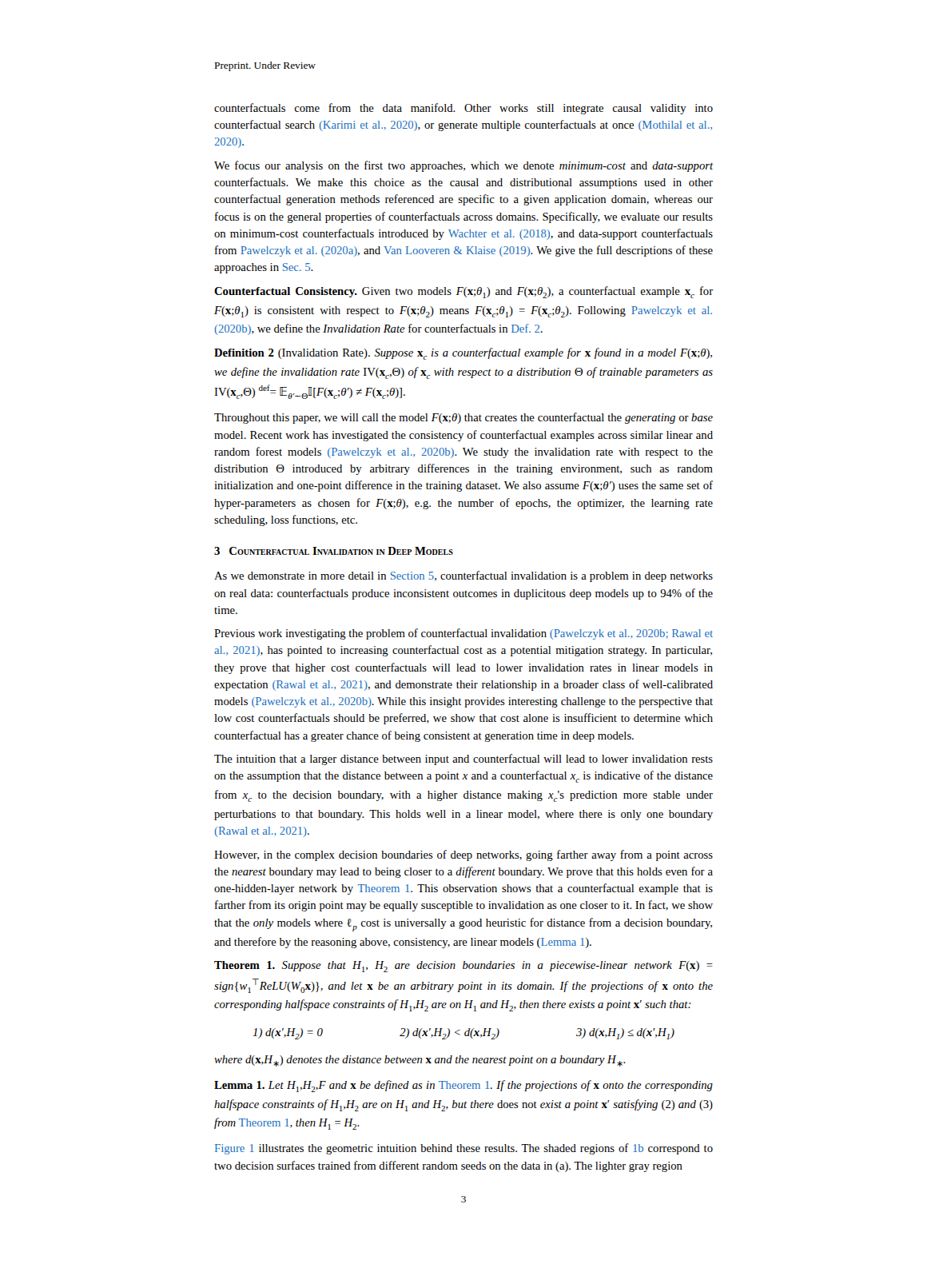Preprint. Under Review
counterfactuals come from the data manifold. Other works still integrate causal validity into counterfactual search (Karimi et al., 2020), or generate multiple counterfactuals at once (Mothilal et al., 2020).
We focus our analysis on the first two approaches, which we denote minimum-cost and data-support counterfactuals. We make this choice as the causal and distributional assumptions used in other counterfactual generation methods referenced are specific to a given application domain, whereas our focus is on the general properties of counterfactuals across domains. Specifically, we evaluate our results on minimum-cost counterfactuals introduced by Wachter et al. (2018), and data-support counterfactuals from Pawelczyk et al. (2020a), and Van Looveren & Klaise (2019). We give the full descriptions of these approaches in Sec. 5.
Counterfactual Consistency. Given two models F(x;θ1) and F(x;θ2), a counterfactual example xc for F(x;θ1) is consistent with respect to F(x;θ2) means F(xc;θ1) = F(xc;θ2). Following Pawelczyk et al. (2020b), we define the Invalidation Rate for counterfactuals in Def. 2.
Definition 2 (Invalidation Rate). Suppose xc is a counterfactual example for x found in a model F(x;θ), we define the invalidation rate IV(xc,Θ) of xc with respect to a distribution Θ of trainable parameters as IV(xc,Θ) def= 𝔼θ′∼Θ𝕀[F(xc;θ′) ≠ F(xc;θ)].
Throughout this paper, we will call the model F(x;θ) that creates the counterfactual the generating or base model. Recent work has investigated the consistency of counterfactual examples across similar linear and random forest models (Pawelczyk et al., 2020b). We study the invalidation rate with respect to the distribution Θ introduced by arbitrary differences in the training environment, such as random initialization and one-point difference in the training dataset. We also assume F(x;θ′) uses the same set of hyper-parameters as chosen for F(x;θ), e.g. the number of epochs, the optimizer, the learning rate scheduling, loss functions, etc.
3 Counterfactual Invalidation in Deep Models
As we demonstrate in more detail in Section 5, counterfactual invalidation is a problem in deep networks on real data: counterfactuals produce inconsistent outcomes in duplicitous deep models up to 94% of the time.
Previous work investigating the problem of counterfactual invalidation (Pawelczyk et al., 2020b; Rawal et al., 2021), has pointed to increasing counterfactual cost as a potential mitigation strategy. In particular, they prove that higher cost counterfactuals will lead to lower invalidation rates in linear models in expectation (Rawal et al., 2021), and demonstrate their relationship in a broader class of well-calibrated models (Pawelczyk et al., 2020b). While this insight provides interesting challenge to the perspective that low cost counterfactuals should be preferred, we show that cost alone is insufficient to determine which counterfactual has a greater chance of being consistent at generation time in deep models.
The intuition that a larger distance between input and counterfactual will lead to lower invalidation rests on the assumption that the distance between a point x and a counterfactual xc is indicative of the distance from xc to the decision boundary, with a higher distance making xc's prediction more stable under perturbations to that boundary. This holds well in a linear model, where there is only one boundary (Rawal et al., 2021).
However, in the complex decision boundaries of deep networks, going farther away from a point across the nearest boundary may lead to being closer to a different boundary. We prove that this holds even for a one-hidden-layer network by Theorem 1. This observation shows that a counterfactual example that is farther from its origin point may be equally susceptible to invalidation as one closer to it. In fact, we show that the only models where ℓp cost is universally a good heuristic for distance from a decision boundary, and therefore by the reasoning above, consistency, are linear models (Lemma 1).
Theorem 1. Suppose that H1, H2 are decision boundaries in a piecewise-linear network F(x) = sign{w1⊤ReLU(W0x)}, and let x be an arbitrary point in its domain. If the projections of x onto the corresponding halfspace constraints of H1,H2 are on H1 and H2, then there exists a point x′ such that:
1) d(x′,H2) = 0 2) d(x′,H2) < d(x,H2) 3) d(x,H1) ≤ d(x′,H1)
where d(x,H∗) denotes the distance between x and the nearest point on a boundary H∗.
Lemma 1. Let H1,H2,F and x be defined as in Theorem 1. If the projections of x onto the corresponding halfspace constraints of H1,H2 are on H1 and H2, but there does not exist a point x′ satisfying (2) and (3) from Theorem 1, then H1 = H2.
Figure 1 illustrates the geometric intuition behind these results. The shaded regions of 1b correspond to two decision surfaces trained from different random seeds on the data in (a). The lighter gray region
3